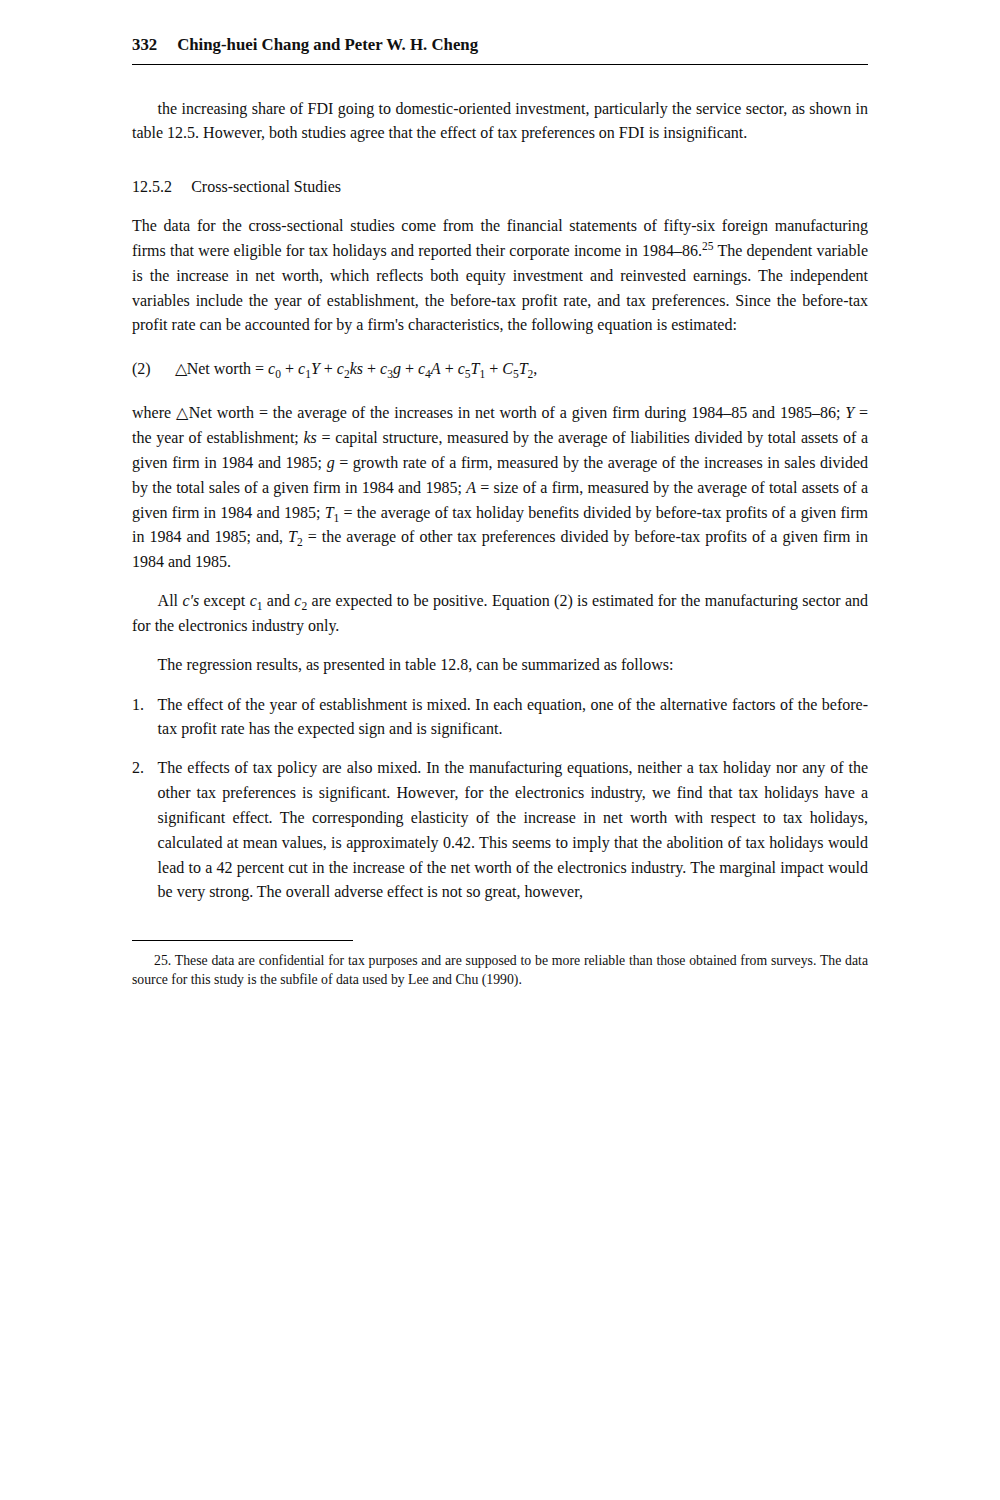332 Ching-huei Chang and Peter W. H. Cheng
the increasing share of FDI going to domestic-oriented investment, particularly the service sector, as shown in table 12.5. However, both studies agree that the effect of tax preferences on FDI is insignificant.
12.5.2 Cross-sectional Studies
The data for the cross-sectional studies come from the financial statements of fifty-six foreign manufacturing firms that were eligible for tax holidays and reported their corporate income in 1984–86.25 The dependent variable is the increase in net worth, which reflects both equity investment and reinvested earnings. The independent variables include the year of establishment, the before-tax profit rate, and tax preferences. Since the before-tax profit rate can be accounted for by a firm's characteristics, the following equation is estimated:
(2) △Net worth = c0 + c1Y + c2ks + c3g + c4A + c5T1 + C5T2,
where △Net worth = the average of the increases in net worth of a given firm during 1984–85 and 1985–86; Y = the year of establishment; ks = capital structure, measured by the average of liabilities divided by total assets of a given firm in 1984 and 1985; g = growth rate of a firm, measured by the average of the increases in sales divided by the total sales of a given firm in 1984 and 1985; A = size of a firm, measured by the average of total assets of a given firm in 1984 and 1985; T1 = the average of tax holiday benefits divided by before-tax profits of a given firm in 1984 and 1985; and, T2 = the average of other tax preferences divided by before-tax profits of a given firm in 1984 and 1985.
All c's except c1 and c2 are expected to be positive. Equation (2) is estimated for the manufacturing sector and for the electronics industry only.
The regression results, as presented in table 12.8, can be summarized as follows:
The effect of the year of establishment is mixed. In each equation, one of the alternative factors of the before-tax profit rate has the expected sign and is significant.
The effects of tax policy are also mixed. In the manufacturing equations, neither a tax holiday nor any of the other tax preferences is significant. However, for the electronics industry, we find that tax holidays have a significant effect. The corresponding elasticity of the increase in net worth with respect to tax holidays, calculated at mean values, is approximately 0.42. This seems to imply that the abolition of tax holidays would lead to a 42 percent cut in the increase of the net worth of the electronics industry. The marginal impact would be very strong. The overall adverse effect is not so great, however,
25. These data are confidential for tax purposes and are supposed to be more reliable than those obtained from surveys. The data source for this study is the subfile of data used by Lee and Chu (1990).